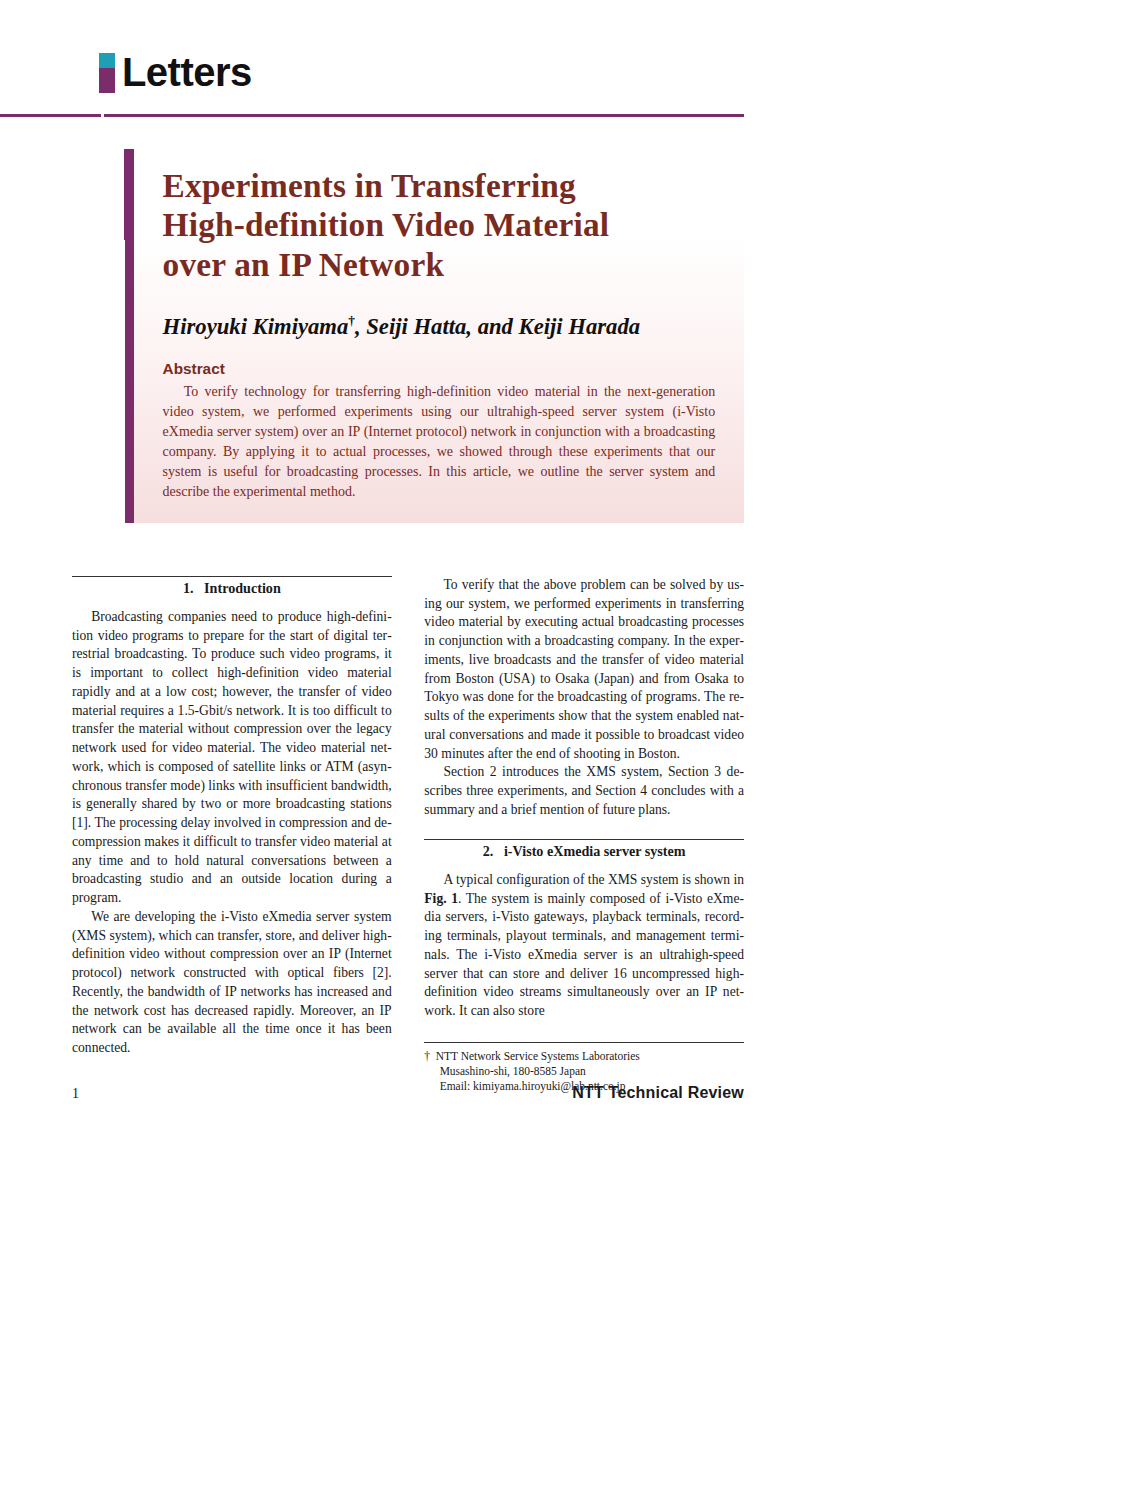Letters
Experiments in Transferring
High-definition Video Material
over an IP Network
Hiroyuki Kimiyama†, Seiji Hatta, and Keiji Harada
Abstract
To verify technology for transferring high-definition video material in the next-generation video system, we performed experiments using our ultrahigh-speed server system (i-Visto eXmedia server system) over an IP (Internet protocol) network in conjunction with a broadcasting company. By applying it to actual processes, we showed through these experiments that our system is useful for broadcasting processes. In this article, we outline the server system and describe the experimental method.
1. Introduction
Broadcasting companies need to produce high-definition video programs to prepare for the start of digital terrestrial broadcasting. To produce such video programs, it is important to collect high-definition video material rapidly and at a low cost; however, the transfer of video material requires a 1.5-Gbit/s network. It is too difficult to transfer the material without compression over the legacy network used for video material. The video material network, which is composed of satellite links or ATM (asynchronous transfer mode) links with insufficient bandwidth, is generally shared by two or more broadcasting stations [1]. The processing delay involved in compression and decompression makes it difficult to transfer video material at any time and to hold natural conversations between a broadcasting studio and an outside location during a program.
We are developing the i-Visto eXmedia server system (XMS system), which can transfer, store, and deliver high-definition video without compression over an IP (Internet protocol) network constructed with optical fibers [2]. Recently, the bandwidth of IP networks has increased and the network cost has decreased rapidly. Moreover, an IP network can be available all the time once it has been connected.
To verify that the above problem can be solved by using our system, we performed experiments in transferring video material by executing actual broadcasting processes in conjunction with a broadcasting company. In the experiments, live broadcasts and the transfer of video material from Boston (USA) to Osaka (Japan) and from Osaka to Tokyo was done for the broadcasting of programs. The results of the experiments show that the system enabled natural conversations and made it possible to broadcast video 30 minutes after the end of shooting in Boston.
Section 2 introduces the XMS system, Section 3 describes three experiments, and Section 4 concludes with a summary and a brief mention of future plans.
2. i-Visto eXmedia server system
A typical configuration of the XMS system is shown in Fig. 1. The system is mainly composed of i-Visto eXmedia servers, i-Visto gateways, playback terminals, recording terminals, playout terminals, and management terminals. The i-Visto eXmedia server is an ultrahigh-speed server that can store and deliver 16 uncompressed high-definition video streams simultaneously over an IP network. It can also store
†NTT Network Service Systems Laboratories Musashino-shi, 180-8585 Japan Email: kimiyama.hiroyuki@lab.ntt.co.jp
1
NTT Technical Review